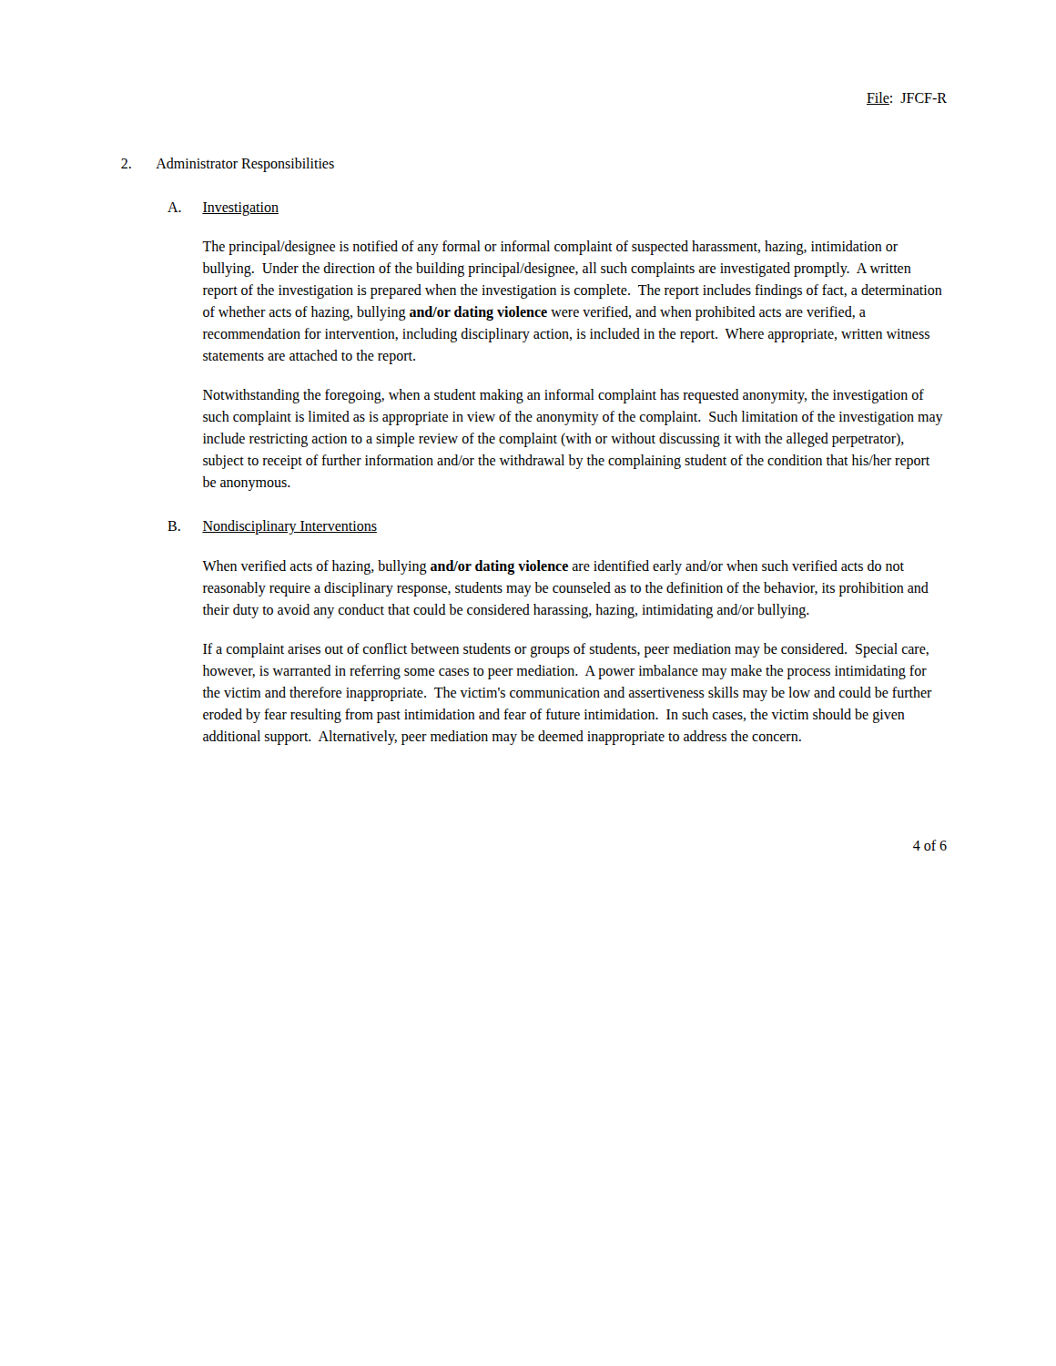File: JFCF-R
2. Administrator Responsibilities
A. Investigation
The principal/designee is notified of any formal or informal complaint of suspected harassment, hazing, intimidation or bullying. Under the direction of the building principal/designee, all such complaints are investigated promptly. A written report of the investigation is prepared when the investigation is complete. The report includes findings of fact, a determination of whether acts of hazing, bullying and/or dating violence were verified, and when prohibited acts are verified, a recommendation for intervention, including disciplinary action, is included in the report. Where appropriate, written witness statements are attached to the report.
Notwithstanding the foregoing, when a student making an informal complaint has requested anonymity, the investigation of such complaint is limited as is appropriate in view of the anonymity of the complaint. Such limitation of the investigation may include restricting action to a simple review of the complaint (with or without discussing it with the alleged perpetrator), subject to receipt of further information and/or the withdrawal by the complaining student of the condition that his/her report be anonymous.
B. Nondisciplinary Interventions
When verified acts of hazing, bullying and/or dating violence are identified early and/or when such verified acts do not reasonably require a disciplinary response, students may be counseled as to the definition of the behavior, its prohibition and their duty to avoid any conduct that could be considered harassing, hazing, intimidating and/or bullying.
If a complaint arises out of conflict between students or groups of students, peer mediation may be considered. Special care, however, is warranted in referring some cases to peer mediation. A power imbalance may make the process intimidating for the victim and therefore inappropriate. The victim's communication and assertiveness skills may be low and could be further eroded by fear resulting from past intimidation and fear of future intimidation. In such cases, the victim should be given additional support. Alternatively, peer mediation may be deemed inappropriate to address the concern.
4 of 6